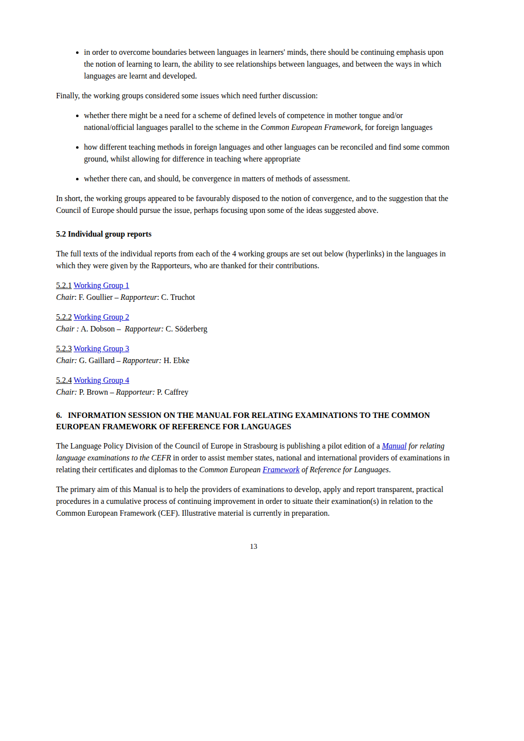in order to overcome boundaries between languages in learners' minds, there should be continuing emphasis upon the notion of learning to learn, the ability to see relationships between languages, and between the ways in which languages are learnt and developed.
Finally, the working groups considered some issues which need further discussion:
whether there might be a need for a scheme of defined levels of competence in mother tongue and/or national/official languages parallel to the scheme in the Common European Framework, for foreign languages
how different teaching methods in foreign languages and other languages can be reconciled and find some common ground, whilst allowing for difference in teaching where appropriate
whether there can, and should, be convergence in matters of methods of assessment.
In short, the working groups appeared to be favourably disposed to the notion of convergence, and to the suggestion that the Council of Europe should pursue the issue, perhaps focusing upon some of the ideas suggested above.
5.2 Individual group reports
The full texts of the individual reports from each of the 4 working groups are set out below (hyperlinks) in the languages in which they were given by the Rapporteurs, who are thanked for their contributions.
5.2.1 Working Group 1
Chair: F. Goullier – Rapporteur: C. Truchot
5.2.2 Working Group 2
Chair : A. Dobson – Rapporteur: C. Söderberg
5.2.3 Working Group 3
Chair: G. Gaillard – Rapporteur: H. Ebke
5.2.4 Working Group 4
Chair: P. Brown – Rapporteur: P. Caffrey
6. INFORMATION SESSION ON THE MANUAL FOR RELATING EXAMINATIONS TO THE COMMON EUROPEAN FRAMEWORK OF REFERENCE FOR LANGUAGES
The Language Policy Division of the Council of Europe in Strasbourg is publishing a pilot edition of a Manual for relating language examinations to the CEFR in order to assist member states, national and international providers of examinations in relating their certificates and diplomas to the Common European Framework of Reference for Languages.
The primary aim of this Manual is to help the providers of examinations to develop, apply and report transparent, practical procedures in a cumulative process of continuing improvement in order to situate their examination(s) in relation to the Common European Framework (CEF). Illustrative material is currently in preparation.
13